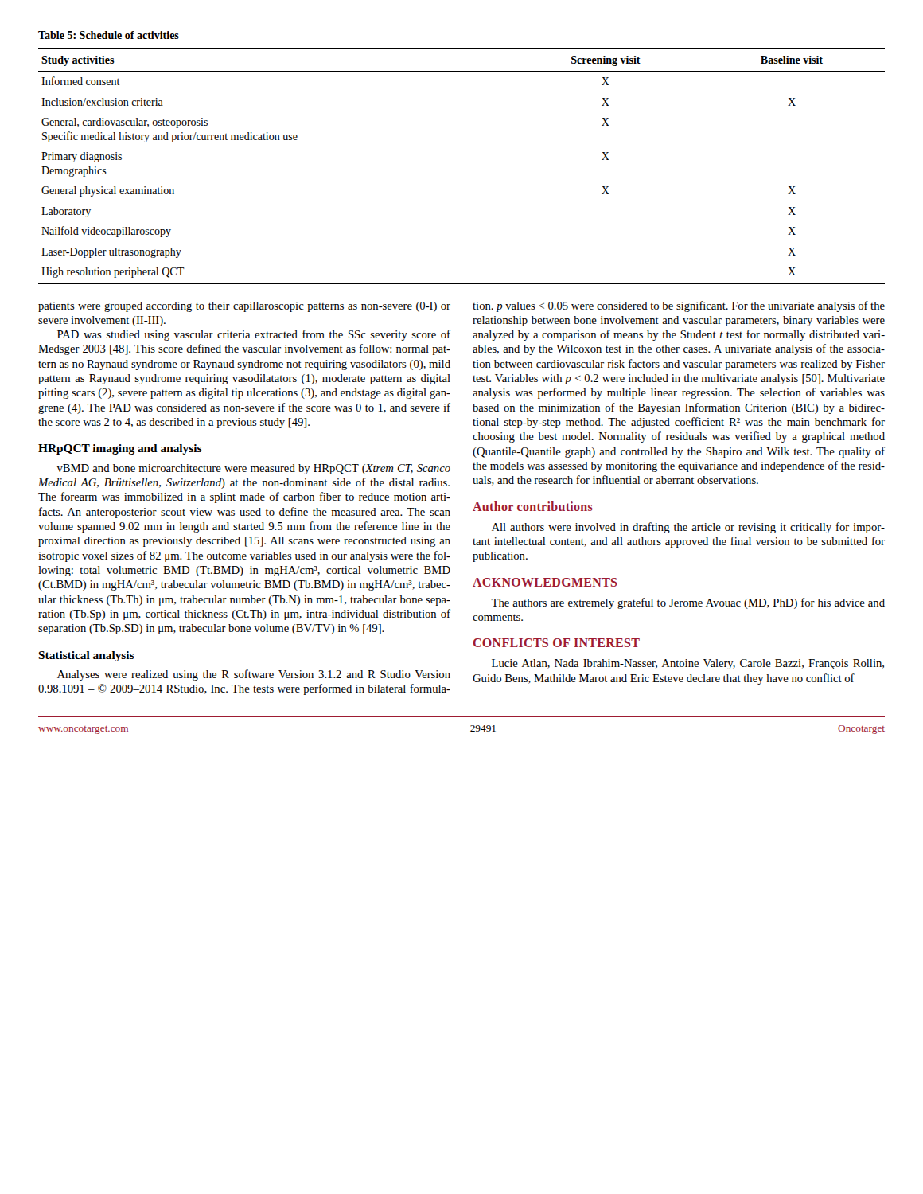Table 5: Schedule of activities
| Study activities | Screening visit | Baseline visit |
| --- | --- | --- |
| Informed consent | X | |
| Inclusion/exclusion criteria | X | X |
| General, cardiovascular, osteoporosis Specific medical history and prior/current medication use | X | |
| Primary diagnosis Demographics | X | |
| General physical examination | X | X |
| Laboratory | | X |
| Nailfold videocapillaroscopy | | X |
| Laser-Doppler ultrasonography | | X |
| High resolution peripheral QCT | | X |
patients were grouped according to their capillaroscopic patterns as non-severe (0-I) or severe involvement (II-III).
PAD was studied using vascular criteria extracted from the SSc severity score of Medsger 2003 [48]. This score defined the vascular involvement as follow: normal pattern as no Raynaud syndrome or Raynaud syndrome not requiring vasodilators (0), mild pattern as Raynaud syndrome requiring vasodilatators (1), moderate pattern as digital pitting scars (2), severe pattern as digital tip ulcerations (3), and endstage as digital gangrene (4). The PAD was considered as non-severe if the score was 0 to 1, and severe if the score was 2 to 4, as described in a previous study [49].
HRpQCT imaging and analysis
vBMD and bone microarchitecture were measured by HRpQCT (Xtrem CT, Scanco Medical AG, Brüttisellen, Switzerland) at the non-dominant side of the distal radius. The forearm was immobilized in a splint made of carbon fiber to reduce motion artifacts. An anteroposterior scout view was used to define the measured area. The scan volume spanned 9.02 mm in length and started 9.5 mm from the reference line in the proximal direction as previously described [15]. All scans were reconstructed using an isotropic voxel sizes of 82 μm. The outcome variables used in our analysis were the following: total volumetric BMD (Tt.BMD) in mgHA/cm³, cortical volumetric BMD (Ct.BMD) in mgHA/cm³, trabecular volumetric BMD (Tb.BMD) in mgHA/cm³, trabecular thickness (Tb.Th) in μm, trabecular number (Tb.N) in mm-1, trabecular bone separation (Tb.Sp) in μm, cortical thickness (Ct.Th) in μm, intra-individual distribution of separation (Tb.Sp.SD) in μm, trabecular bone volume (BV/TV) in % [49].
Statistical analysis
Analyses were realized using the R software Version 3.1.2 and R Studio Version 0.98.1091 – © 2009–2014 RStudio, Inc. The tests were performed in bilateral formulation. p values < 0.05 were considered to be significant. For the univariate analysis of the relationship between bone involvement and vascular parameters, binary variables were analyzed by a comparison of means by the Student t test for normally distributed variables, and by the Wilcoxon test in the other cases. A univariate analysis of the association between cardiovascular risk factors and vascular parameters was realized by Fisher test. Variables with p < 0.2 were included in the multivariate analysis [50]. Multivariate analysis was performed by multiple linear regression. The selection of variables was based on the minimization of the Bayesian Information Criterion (BIC) by a bidirectional step-by-step method. The adjusted coefficient R² was the main benchmark for choosing the best model. Normality of residuals was verified by a graphical method (Quantile-Quantile graph) and controlled by the Shapiro and Wilk test. The quality of the models was assessed by monitoring the equivariance and independence of the residuals, and the research for influential or aberrant observations.
Author contributions
All authors were involved in drafting the article or revising it critically for important intellectual content, and all authors approved the final version to be submitted for publication.
ACKNOWLEDGMENTS
The authors are extremely grateful to Jerome Avouac (MD, PhD) for his advice and comments.
CONFLICTS OF INTEREST
Lucie Atlan, Nada Ibrahim-Nasser, Antoine Valery, Carole Bazzi, François Rollin, Guido Bens, Mathilde Marot and Eric Esteve declare that they have no conflict of
www.oncotarget.com
29491
Oncotarget